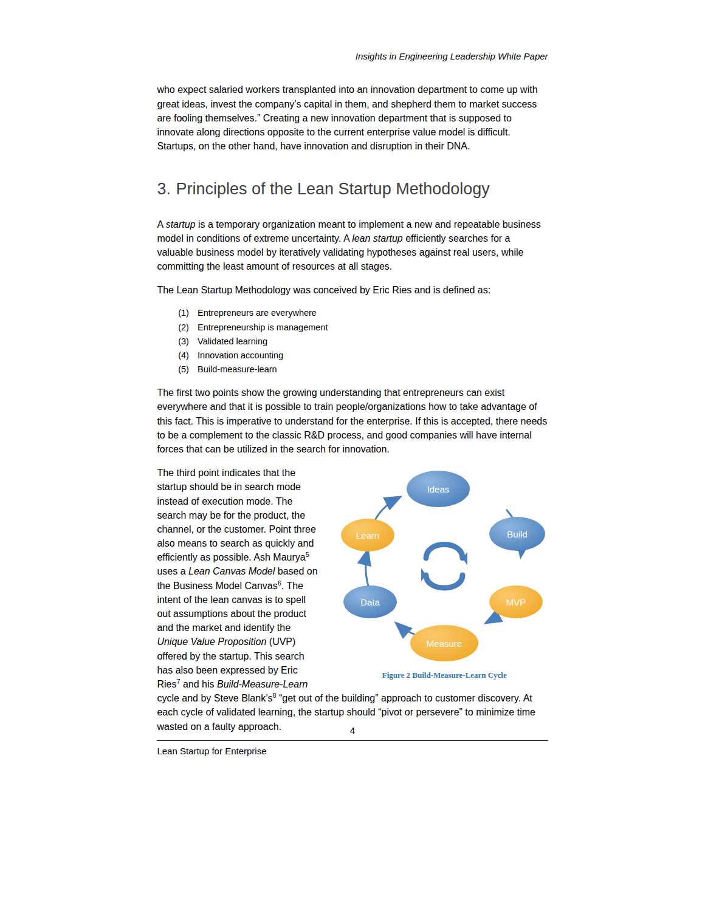Insights in Engineering Leadership White Paper
who expect salaried workers transplanted into an innovation department to come up with great ideas, invest the company’s capital in them, and shepherd them to market success are fooling themselves.” Creating a new innovation department that is supposed to innovate along directions opposite to the current enterprise value model is difficult. Startups, on the other hand, have innovation and disruption in their DNA.
3. Principles of the Lean Startup Methodology
A startup is a temporary organization meant to implement a new and repeatable business model in conditions of extreme uncertainty. A lean startup efficiently searches for a valuable business model by iteratively validating hypotheses against real users, while committing the least amount of resources at all stages.
The Lean Startup Methodology was conceived by Eric Ries and is defined as:
(1) Entrepreneurs are everywhere
(2) Entrepreneurship is management
(3) Validated learning
(4) Innovation accounting
(5) Build-measure-learn
The first two points show the growing understanding that entrepreneurs can exist everywhere and that it is possible to train people/organizations how to take advantage of this fact. This is imperative to understand for the enterprise. If this is accepted, there needs to be a complement to the classic R&D process, and good companies will have internal forces that can be utilized in the search for innovation.
Ideas Build MVP Measure Data Learn
Figure 2 Build-Measure-Learn Cycle
The third point indicates that the startup should be in search mode instead of execution mode. The search may be for the product, the channel, or the customer. Point three also means to search as quickly and efficiently as possible. Ash Maurya5 uses a Lean Canvas Model based on the Business Model Canvas6. The intent of the lean canvas is to spell out assumptions about the product and the market and identify the Unique Value Proposition (UVP) offered by the startup. This search has also been expressed by Eric Ries7 and his Build-Measure-Learn cycle and by Steve Blank’s8 “get out of the building” approach to customer discovery. At each cycle of validated learning, the startup should “pivot or persevere” to minimize time wasted on a faulty approach.
4
Lean Startup for Enterprise